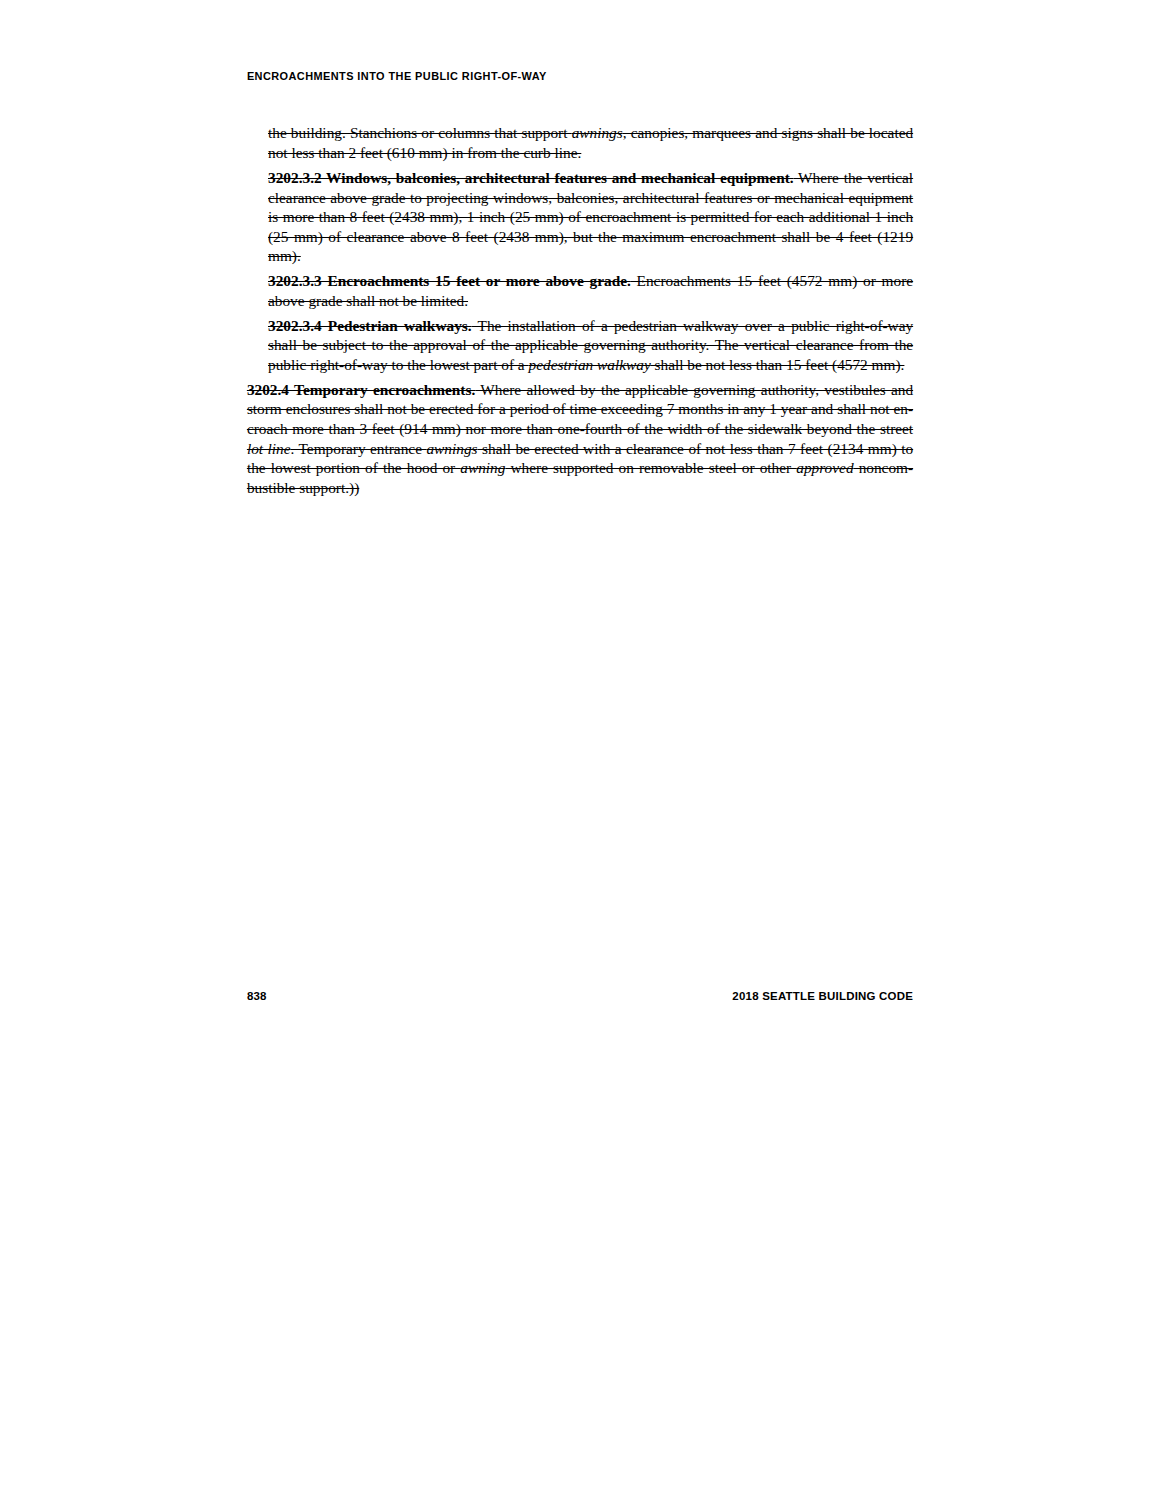ENCROACHMENTS INTO THE PUBLIC RIGHT-OF-WAY
the building. Stanchions or columns that support awnings, canopies, marquees and signs shall be located not less than 2 feet (610 mm) in from the curb line.
3202.3.2 Windows, balconies, architectural features and mechanical equipment. Where the vertical clearance above grade to projecting windows, balconies, architectural features or mechanical equipment is more than 8 feet (2438 mm), 1 inch (25 mm) of encroachment is permitted for each additional 1 inch (25 mm) of clearance above 8 feet (2438 mm), but the maximum encroachment shall be 4 feet (1219 mm).
3202.3.3 Encroachments 15 feet or more above grade. Encroachments 15 feet (4572 mm) or more above grade shall not be limited.
3202.3.4 Pedestrian walkways. The installation of a pedestrian walkway over a public right-of-way shall be subject to the approval of the applicable governing authority. The vertical clearance from the public right-of-way to the lowest part of a pedestrian walkway shall be not less than 15 feet (4572 mm).
3202.4 Temporary encroachments. Where allowed by the applicable governing authority, vestibules and storm enclosures shall not be erected for a period of time exceeding 7 months in any 1 year and shall not encroach more than 3 feet (914 mm) nor more than one-fourth of the width of the sidewalk beyond the street lot line. Temporary entrance awnings shall be erected with a clearance of not less than 7 feet (2134 mm) to the lowest portion of the hood or awning where supported on removable steel or other approved noncombustible support.))
838 2018 SEATTLE BUILDING CODE